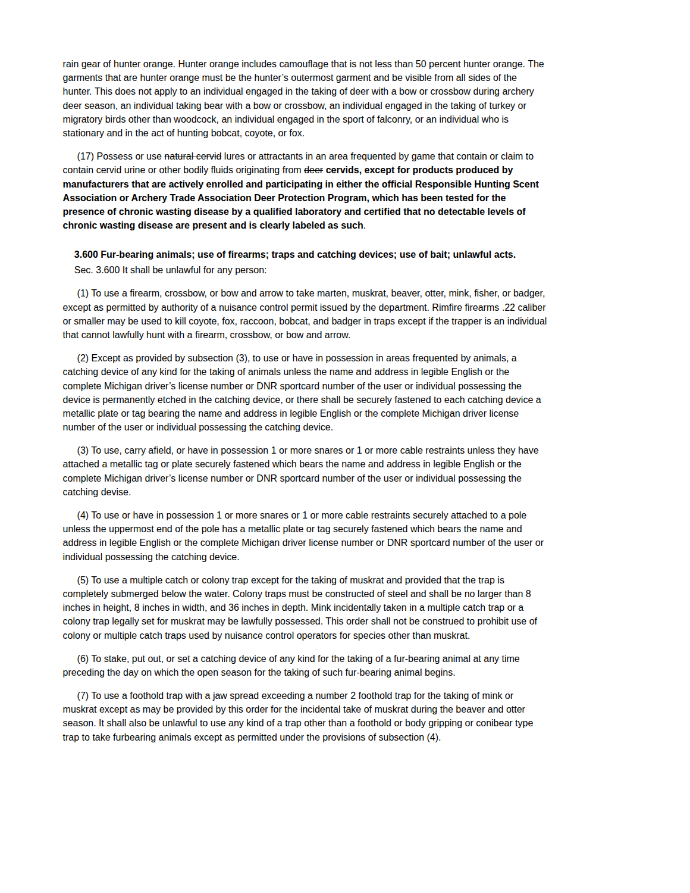rain gear of hunter orange. Hunter orange includes camouflage that is not less than 50 percent hunter orange. The garments that are hunter orange must be the hunter’s outermost garment and be visible from all sides of the hunter. This does not apply to an individual engaged in the taking of deer with a bow or crossbow during archery deer season, an individual taking bear with a bow or crossbow, an individual engaged in the taking of turkey or migratory birds other than woodcock, an individual engaged in the sport of falconry, or an individual who is stationary and in the act of hunting bobcat, coyote, or fox.
(17) Possess or use natural cervid lures or attractants in an area frequented by game that contain or claim to contain cervid urine or other bodily fluids originating from deer cervids, except for products produced by manufacturers that are actively enrolled and participating in either the official Responsible Hunting Scent Association or Archery Trade Association Deer Protection Program, which has been tested for the presence of chronic wasting disease by a qualified laboratory and certified that no detectable levels of chronic wasting disease are present and is clearly labeled as such.
3.600 Fur-bearing animals; use of firearms; traps and catching devices; use of bait; unlawful acts.
Sec. 3.600 It shall be unlawful for any person:
(1) To use a firearm, crossbow, or bow and arrow to take marten, muskrat, beaver, otter, mink, fisher, or badger, except as permitted by authority of a nuisance control permit issued by the department. Rimfire firearms .22 caliber or smaller may be used to kill coyote, fox, raccoon, bobcat, and badger in traps except if the trapper is an individual that cannot lawfully hunt with a firearm, crossbow, or bow and arrow.
(2) Except as provided by subsection (3), to use or have in possession in areas frequented by animals, a catching device of any kind for the taking of animals unless the name and address in legible English or the complete Michigan driver’s license number or DNR sportcard number of the user or individual possessing the device is permanently etched in the catching device, or there shall be securely fastened to each catching device a metallic plate or tag bearing the name and address in legible English or the complete Michigan driver license number of the user or individual possessing the catching device.
(3) To use, carry afield, or have in possession 1 or more snares or 1 or more cable restraints unless they have attached a metallic tag or plate securely fastened which bears the name and address in legible English or the complete Michigan driver’s license number or DNR sportcard number of the user or individual possessing the catching devise.
(4) To use or have in possession 1 or more snares or 1 or more cable restraints securely attached to a pole unless the uppermost end of the pole has a metallic plate or tag securely fastened which bears the name and address in legible English or the complete Michigan driver license number or DNR sportcard number of the user or individual possessing the catching device.
(5) To use a multiple catch or colony trap except for the taking of muskrat and provided that the trap is completely submerged below the water. Colony traps must be constructed of steel and shall be no larger than 8 inches in height, 8 inches in width, and 36 inches in depth. Mink incidentally taken in a multiple catch trap or a colony trap legally set for muskrat may be lawfully possessed. This order shall not be construed to prohibit use of colony or multiple catch traps used by nuisance control operators for species other than muskrat.
(6) To stake, put out, or set a catching device of any kind for the taking of a fur-bearing animal at any time preceding the day on which the open season for the taking of such fur-bearing animal begins.
(7) To use a foothold trap with a jaw spread exceeding a number 2 foothold trap for the taking of mink or muskrat except as may be provided by this order for the incidental take of muskrat during the beaver and otter season. It shall also be unlawful to use any kind of a trap other than a foothold or body gripping or conibear type trap to take furbearing animals except as permitted under the provisions of subsection (4).